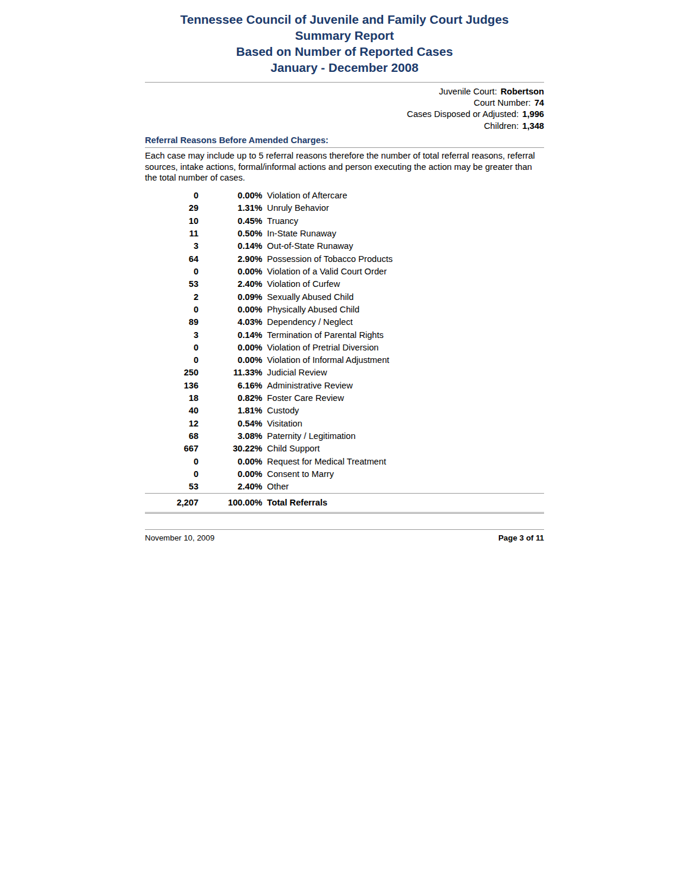Tennessee Council of Juvenile and Family Court Judges
Summary Report
Based on Number of Reported Cases
January - December 2008
Juvenile Court: Robertson
Court Number: 74
Cases Disposed or Adjusted: 1,996
Children: 1,348
Referral Reasons Before Amended Charges:
Each case may include up to 5 referral reasons therefore the number of total referral reasons, referral sources, intake actions, formal/informal actions and person executing the action may be greater than the total number of cases.
| 0 | 0.00% | Violation of Aftercare |
| 29 | 1.31% | Unruly Behavior |
| 10 | 0.45% | Truancy |
| 11 | 0.50% | In-State Runaway |
| 3 | 0.14% | Out-of-State Runaway |
| 64 | 2.90% | Possession of Tobacco Products |
| 0 | 0.00% | Violation of a Valid Court Order |
| 53 | 2.40% | Violation of Curfew |
| 2 | 0.09% | Sexually Abused Child |
| 0 | 0.00% | Physically Abused Child |
| 89 | 4.03% | Dependency / Neglect |
| 3 | 0.14% | Termination of Parental Rights |
| 0 | 0.00% | Violation of Pretrial Diversion |
| 0 | 0.00% | Violation of Informal Adjustment |
| 250 | 11.33% | Judicial Review |
| 136 | 6.16% | Administrative Review |
| 18 | 0.82% | Foster Care Review |
| 40 | 1.81% | Custody |
| 12 | 0.54% | Visitation |
| 68 | 3.08% | Paternity / Legitimation |
| 667 | 30.22% | Child Support |
| 0 | 0.00% | Request for Medical Treatment |
| 0 | 0.00% | Consent to Marry |
| 53 | 2.40% | Other |
| 2,207 | 100.00% | Total Referrals |
November 10, 2009
Page 3 of 11